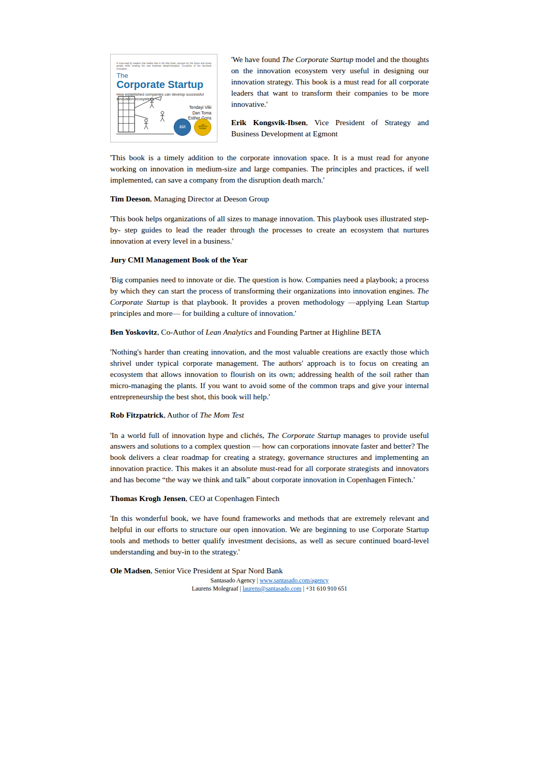A must-read by leaders that realize that in the little book, success for the future and invest greatly while creating the new business ideas/innovation. Co-author of the two-book innovation.
The Corporate Startup
How established companies can develop successful innovation ecosystems
Tendayi Viki
Dan Toma
Esther Gons
AXIOM
AWARD
CMI
CATEGORY
WINNER
'We have found The Corporate Startup model and the thoughts on the innovation ecosystem very useful in designing our innovation strategy. This book is a must read for all corporate leaders that want to transform their companies to be more innovative.'
Erik Kongsvik-Ibsen, Vice President of Strategy and Business Development at Egmont
'This book is a timely addition to the corporate innovation space. It is a must read for anyone working on innovation in medium-size and large companies. The principles and practices, if well implemented, can save a company from the disruption death march.'
Tim Deeson, Managing Director at Deeson Group
'This book helps organizations of all sizes to manage innovation. This playbook uses illustrated step-by- step guides to lead the reader through the processes to create an ecosystem that nurtures innovation at every level in a business.'
Jury CMI Management Book of the Year
'Big companies need to innovate or die. The question is how. Companies need a playbook; a process by which they can start the process of transforming their organizations into innovation engines. The Corporate Startup is that playbook. It provides a proven methodology —applying Lean Startup principles and more— for building a culture of innovation.'
Ben Yoskovitz, Co-Author of Lean Analytics and Founding Partner at Highline BETA
'Nothing's harder than creating innovation, and the most valuable creations are exactly those which shrivel under typical corporate management. The authors' approach is to focus on creating an ecosystem that allows innovation to flourish on its own; addressing health of the soil rather than micro-managing the plants. If you want to avoid some of the common traps and give your internal entrepreneurship the best shot, this book will help.'
Rob Fitzpatrick, Author of The Mom Test
'In a world full of innovation hype and clichés, The Corporate Startup manages to provide useful answers and solutions to a complex question — how can corporations innovate faster and better? The book delivers a clear roadmap for creating a strategy, governance structures and implementing an innovation practice. This makes it an absolute must-read for all corporate strategists and innovators and has become “the way we think and talk” about corporate innovation in Copenhagen Fintech.'
Thomas Krogh Jensen, CEO at Copenhagen Fintech
'In this wonderful book, we have found frameworks and methods that are extremely relevant and helpful in our efforts to structure our open innovation. We are beginning to use Corporate Startup tools and methods to better qualify investment decisions, as well as secure continued board-level understanding and buy-in to the strategy.'
Ole Madsen, Senior Vice President at Spar Nord Bank
Santasado Agency | www.santasado.com/agency
Laurens Molegraaf | laurens@santasado.com | +31 610 910 651